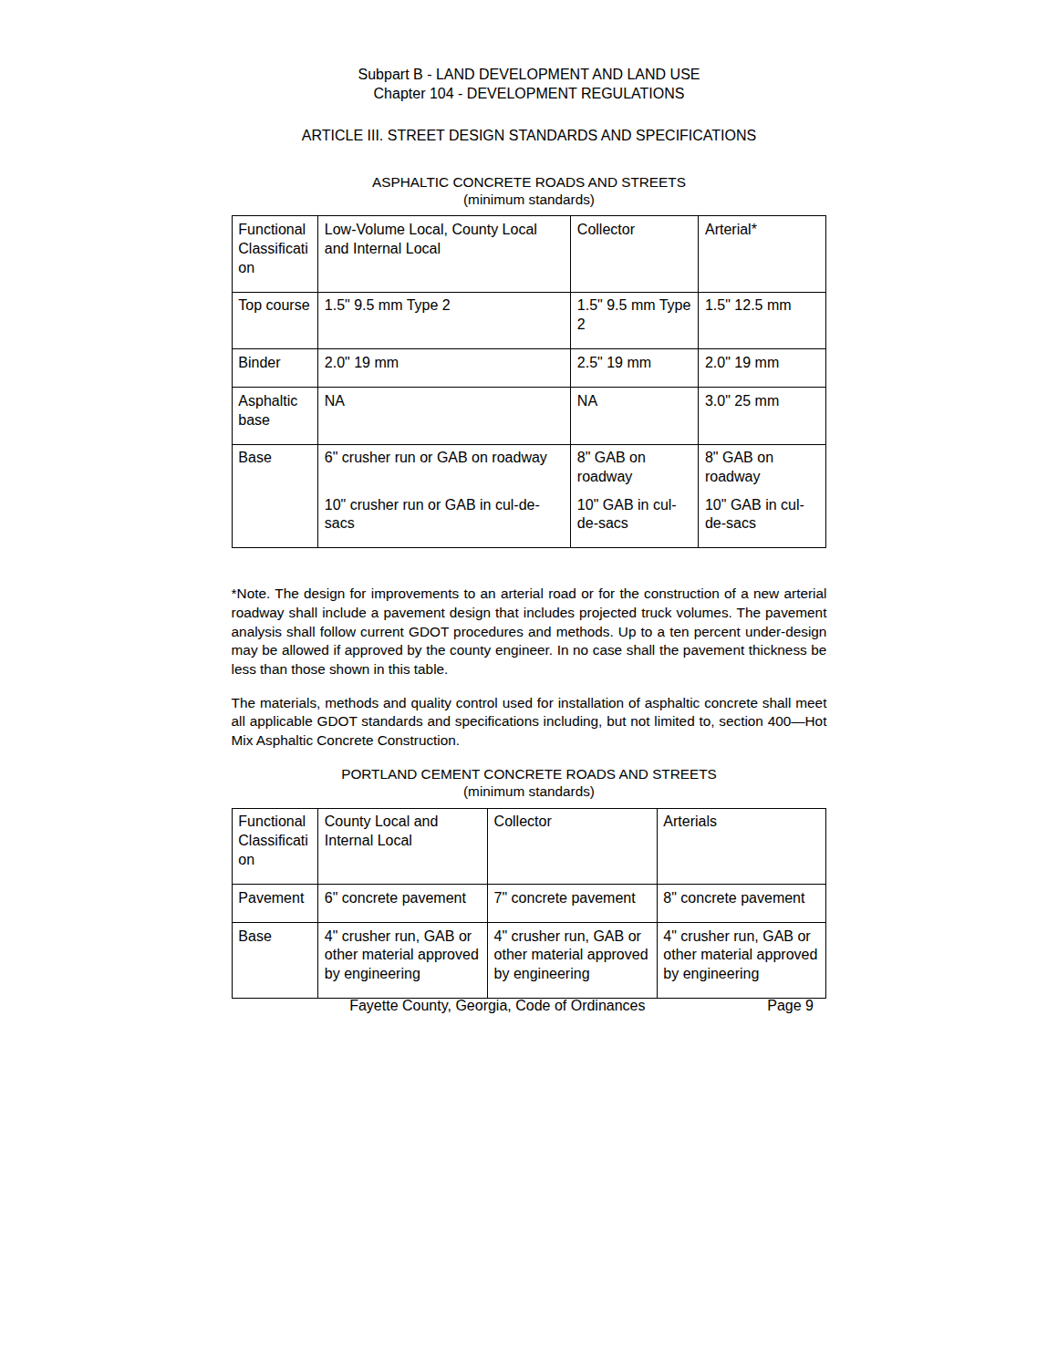Subpart B - LAND DEVELOPMENT AND LAND USE
Chapter 104 - DEVELOPMENT REGULATIONS
ARTICLE III. STREET DESIGN STANDARDS AND SPECIFICATIONS
ASPHALTIC CONCRETE ROADS AND STREETS
(minimum standards)
| Functional Classification | Low-Volume Local, County Local and Internal Local | Collector | Arterial* |
| Top course | 1.5" 9.5 mm Type 2 | 1.5" 9.5 mm Type 2 | 1.5" 12.5 mm |
| Binder | 2.0" 19 mm | 2.5" 19 mm | 2.0" 19 mm |
| Asphaltic base | NA | NA | 3.0" 25 mm |
| Base | 6" crusher run or GAB on roadway | 8" GAB on roadway | 8" GAB on roadway |
| 10" crusher run or GAB in cul-de-sacs | 10" GAB in cul-de-sacs | 10" GAB in cul-de-sacs |
*Note. The design for improvements to an arterial road or for the construction of a new arterial roadway shall include a pavement design that includes projected truck volumes. The pavement analysis shall follow current GDOT procedures and methods. Up to a ten percent under-design may be allowed if approved by the county engineer. In no case shall the pavement thickness be less than those shown in this table.
The materials, methods and quality control used for installation of asphaltic concrete shall meet all applicable GDOT standards and specifications including, but not limited to, section 400—Hot Mix Asphaltic Concrete Construction.
PORTLAND CEMENT CONCRETE ROADS AND STREETS
(minimum standards)
| Functional Classification | County Local and Internal Local | Collector | Arterials |
| Pavement | 6" concrete pavement | 7" concrete pavement | 8" concrete pavement |
| Base | 4" crusher run, GAB or other material approved by engineering | 4" crusher run, GAB or other material approved by engineering | 4" crusher run, GAB or other material approved by engineering |
Fayette County, Georgia, Code of Ordinances
Page 9